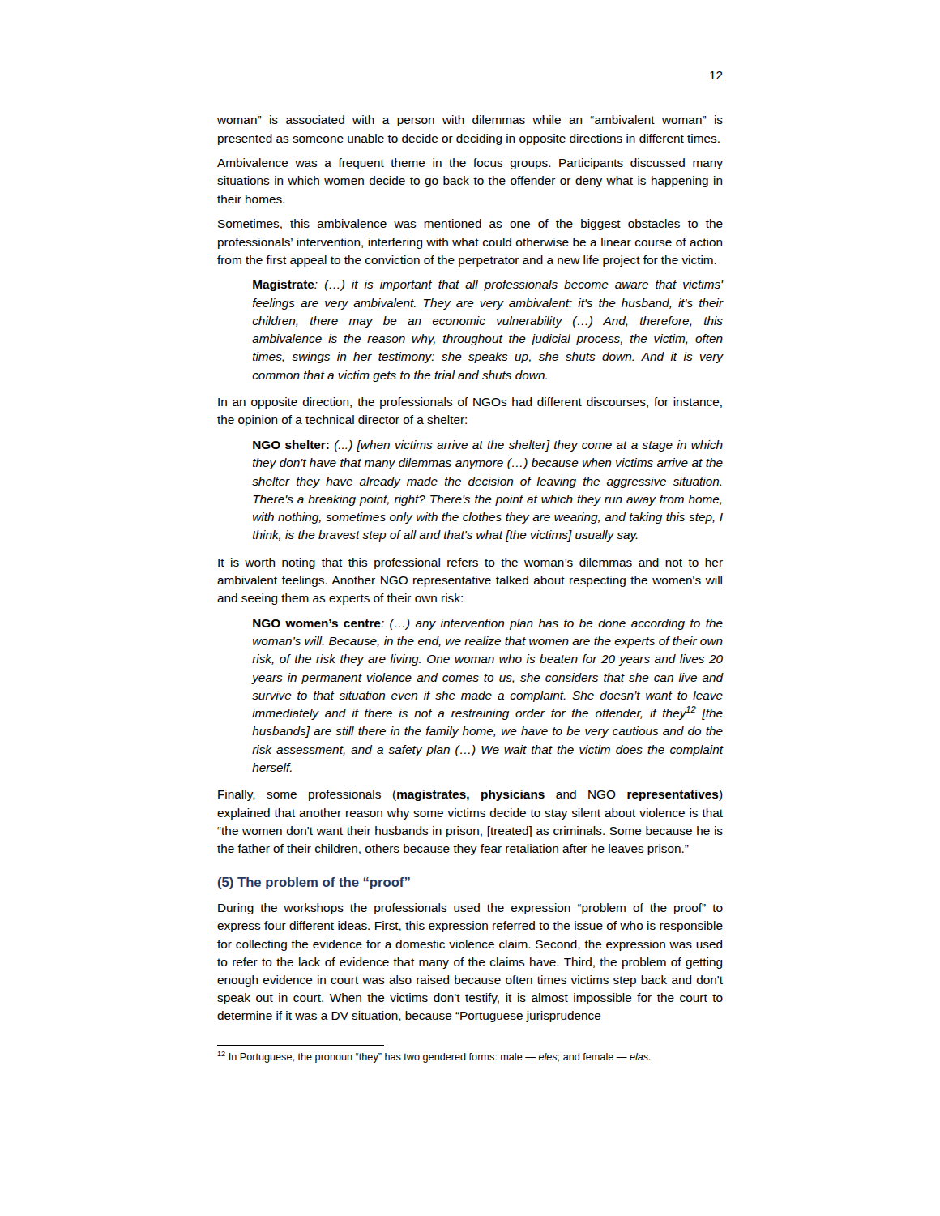12
woman” is associated with a person with dilemmas while an “ambivalent woman” is presented as someone unable to decide or deciding in opposite directions in different times.
Ambivalence was a frequent theme in the focus groups. Participants discussed many situations in which women decide to go back to the offender or deny what is happening in their homes.
Sometimes, this ambivalence was mentioned as one of the biggest obstacles to the professionals’ intervention, interfering with what could otherwise be a linear course of action from the first appeal to the conviction of the perpetrator and a new life project for the victim.
Magistrate: (…) it is important that all professionals become aware that victims' feelings are very ambivalent. They are very ambivalent: it's the husband, it's their children, there may be an economic vulnerability (…) And, therefore, this ambivalence is the reason why, throughout the judicial process, the victim, often times, swings in her testimony: she speaks up, she shuts down. And it is very common that a victim gets to the trial and shuts down.
In an opposite direction, the professionals of NGOs had different discourses, for instance, the opinion of a technical director of a shelter:
NGO shelter: (...) [when victims arrive at the shelter] they come at a stage in which they don't have that many dilemmas anymore (…) because when victims arrive at the shelter they have already made the decision of leaving the aggressive situation. There's a breaking point, right? There's the point at which they run away from home, with nothing, sometimes only with the clothes they are wearing, and taking this step, I think, is the bravest step of all and that's what [the victims] usually say.
It is worth noting that this professional refers to the woman’s dilemmas and not to her ambivalent feelings. Another NGO representative talked about respecting the women's will and seeing them as experts of their own risk:
NGO women’s centre: (…) any intervention plan has to be done according to the woman’s will. Because, in the end, we realize that women are the experts of their own risk, of the risk they are living. One woman who is beaten for 20 years and lives 20 years in permanent violence and comes to us, she considers that she can live and survive to that situation even if she made a complaint. She doesn’t want to leave immediately and if there is not a restraining order for the offender, if they12 [the husbands] are still there in the family home, we have to be very cautious and do the risk assessment, and a safety plan (…) We wait that the victim does the complaint herself.
Finally, some professionals (magistrates, physicians and NGO representatives) explained that another reason why some victims decide to stay silent about violence is that “the women don't want their husbands in prison, [treated] as criminals. Some because he is the father of their children, others because they fear retaliation after he leaves prison.”
(5) The problem of the “proof”
During the workshops the professionals used the expression “problem of the proof” to express four different ideas. First, this expression referred to the issue of who is responsible for collecting the evidence for a domestic violence claim. Second, the expression was used to refer to the lack of evidence that many of the claims have. Third, the problem of getting enough evidence in court was also raised because often times victims step back and don't speak out in court. When the victims don't testify, it is almost impossible for the court to determine if it was a DV situation, because “Portuguese jurisprudence
12 In Portuguese, the pronoun “they” has two gendered forms: male — eles; and female — elas.